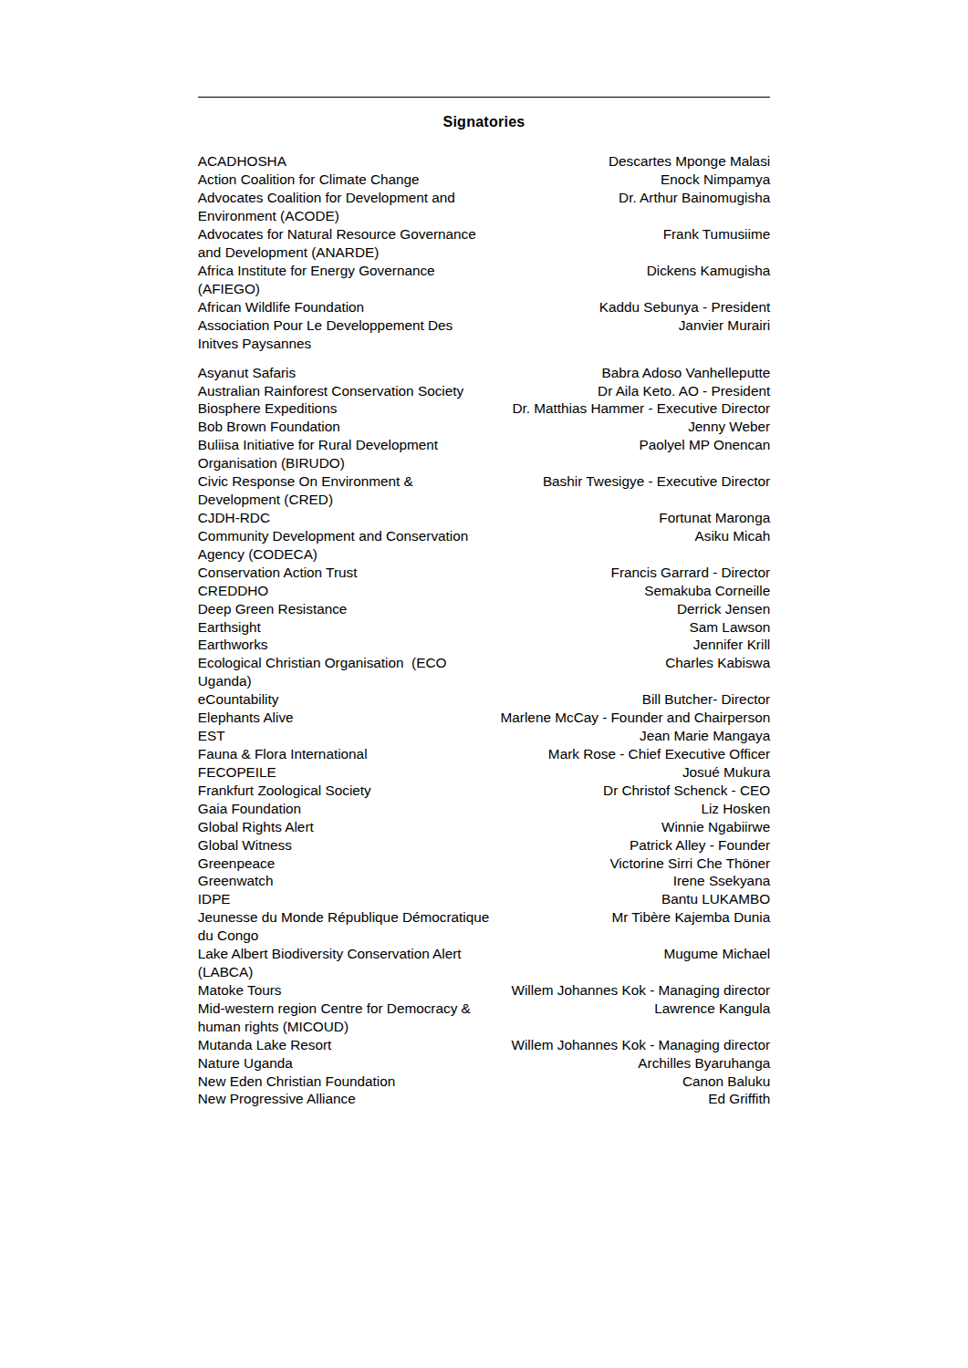Signatories
| ACADHOSHA | Descartes Mponge Malasi |
| Action Coalition for Climate Change | Enock Nimpamya |
| Advocates Coalition for Development and Environment (ACODE) | Dr. Arthur Bainomugisha |
| Advocates for Natural Resource Governance and Development (ANARDE) | Frank Tumusiime |
| Africa Institute for Energy Governance (AFIEGO) | Dickens Kamugisha |
| African Wildlife Foundation | Kaddu Sebunya - President |
| Association Pour Le Developpement Des Initves Paysannes | Janvier Murairi |
| Asyanut Safaris | Babra Adoso Vanhelleputte |
| Australian Rainforest Conservation Society | Dr Aila Keto. AO - President |
| Biosphere Expeditions | Dr. Matthias Hammer - Executive Director |
| Bob Brown Foundation | Jenny Weber |
| Buliisa Initiative for Rural Development Organisation (BIRUDO) | Paolyel MP Onencan |
| Civic Response On Environment & Development (CRED) | Bashir Twesigye - Executive Director |
| CJDH-RDC | Fortunat Maronga |
| Community Development and Conservation Agency (CODECA) | Asiku Micah |
| Conservation Action Trust | Francis Garrard - Director |
| CREDDHO | Semakuba Corneille |
| Deep Green Resistance | Derrick Jensen |
| Earthsight | Sam Lawson |
| Earthworks | Jennifer Krill |
| Ecological Christian Organisation (ECO Uganda) | Charles Kabiswa |
| eCountability | Bill Butcher- Director |
| Elephants Alive | Marlene McCay - Founder and Chairperson |
| EST | Jean Marie Mangaya |
| Fauna & Flora International | Mark Rose - Chief Executive Officer |
| FECOPEILE | Josué Mukura |
| Frankfurt Zoological Society | Dr Christof Schenck - CEO |
| Gaia Foundation | Liz Hosken |
| Global Rights Alert | Winnie Ngabiirwe |
| Global Witness | Patrick Alley - Founder |
| Greenpeace | Victorine Sirri Che Thöner |
| Greenwatch | Irene Ssekyana |
| IDPE | Bantu LUKAMBO |
| Jeunesse du Monde République Démocratique du Congo | Mr Tibère Kajemba Dunia |
| Lake Albert Biodiversity Conservation Alert (LABCA) | Mugume Michael |
| Matoke Tours | Willem Johannes Kok - Managing director |
| Mid-western region Centre for Democracy & human rights (MICOUD) | Lawrence Kangula |
| Mutanda Lake Resort | Willem Johannes Kok - Managing director |
| Nature Uganda | Archilles Byaruhanga |
| New Eden Christian Foundation | Canon Baluku |
| New Progressive Alliance | Ed Griffith |